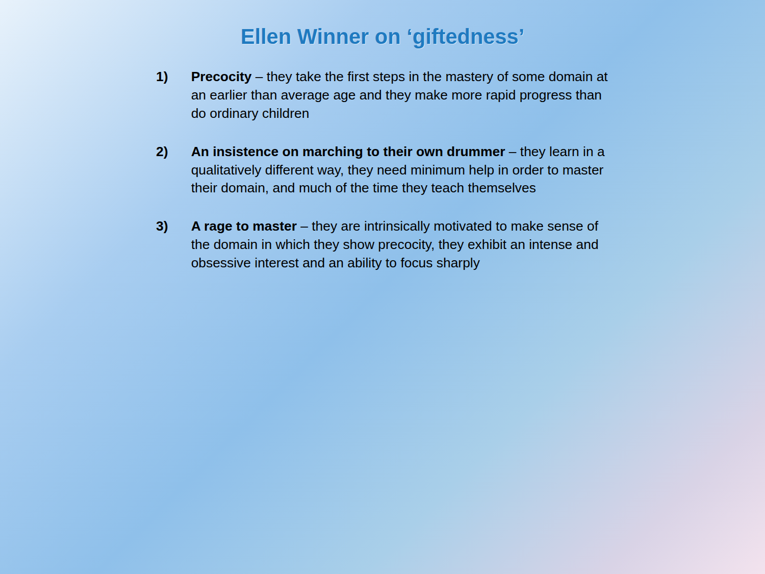Ellen Winner on ‘giftedness’
1) Precocity – they take the first steps in the mastery of some domain at an earlier than average age and they make more rapid progress than do ordinary children
2) An insistence on marching to their own drummer – they learn in a qualitatively different way, they need minimum help in order to master their domain, and much of the time they teach themselves
3) A rage to master – they are intrinsically motivated to make sense of the domain in which they show precocity, they exhibit an intense and obsessive interest and an ability to focus sharply